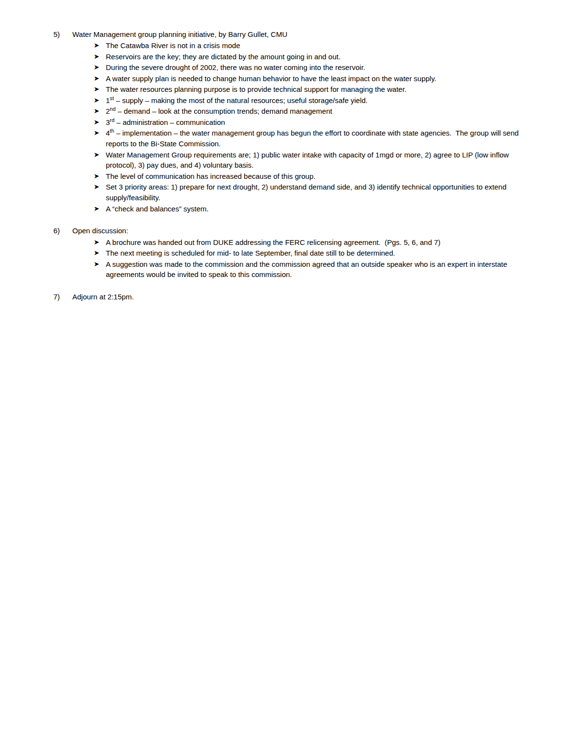5) Water Management group planning initiative, by Barry Gullet, CMU
The Catawba River is not in a crisis mode
Reservoirs are the key; they are dictated by the amount going in and out.
During the severe drought of 2002, there was no water coming into the reservoir.
A water supply plan is needed to change human behavior to have the least impact on the water supply.
The water resources planning purpose is to provide technical support for managing the water.
1st – supply – making the most of the natural resources; useful storage/safe yield.
2nd – demand – look at the consumption trends; demand management
3rd – administration – communication
4th – implementation – the water management group has begun the effort to coordinate with state agencies. The group will send reports to the Bi-State Commission.
Water Management Group requirements are; 1) public water intake with capacity of 1mgd or more, 2) agree to LIP (low inflow protocol), 3) pay dues, and 4) voluntary basis.
The level of communication has increased because of this group.
Set 3 priority areas: 1) prepare for next drought, 2) understand demand side, and 3) identify technical opportunities to extend supply/feasibility.
A “check and balances” system.
6) Open discussion:
A brochure was handed out from DUKE addressing the FERC relicensing agreement. (Pgs. 5, 6, and 7)
The next meeting is scheduled for mid- to late September, final date still to be determined.
A suggestion was made to the commission and the commission agreed that an outside speaker who is an expert in interstate agreements would be invited to speak to this commission.
7) Adjourn at 2:15pm.